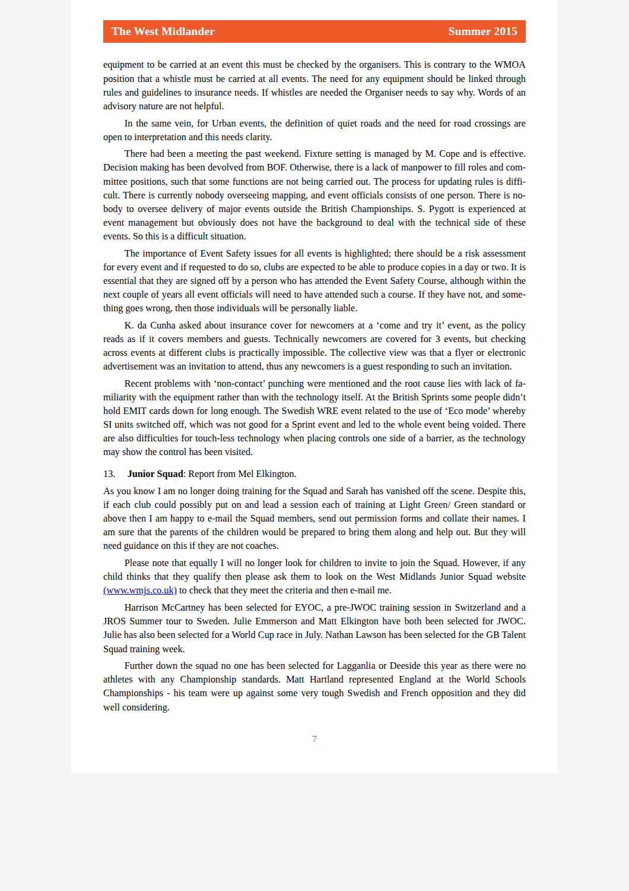The West Midlander Summer 2015
equipment to be carried at an event this must be checked by the organisers. This is contrary to the WMOA position that a whistle must be carried at all events. The need for any equipment should be linked through rules and guidelines to insurance needs. If whistles are needed the Organiser needs to say why. Words of an advisory nature are not helpful.
In the same vein, for Urban events, the definition of quiet roads and the need for road crossings are open to interpretation and this needs clarity.
There had been a meeting the past weekend. Fixture setting is managed by M. Cope and is effective. Decision making has been devolved from BOF. Otherwise, there is a lack of manpower to fill roles and committee positions, such that some functions are not being carried out. The process for updating rules is difficult. There is currently nobody overseeing mapping, and event officials consists of one person. There is nobody to oversee delivery of major events outside the British Championships. S. Pygott is experienced at event management but obviously does not have the background to deal with the technical side of these events. So this is a difficult situation.
The importance of Event Safety issues for all events is highlighted; there should be a risk assessment for every event and if requested to do so, clubs are expected to be able to produce copies in a day or two. It is essential that they are signed off by a person who has attended the Event Safety Course, although within the next couple of years all event officials will need to have attended such a course. If they have not, and something goes wrong, then those individuals will be personally liable.
K. da Cunha asked about insurance cover for newcomers at a ‘come and try it’ event, as the policy reads as if it covers members and guests. Technically newcomers are covered for 3 events, but checking across events at different clubs is practically impossible. The collective view was that a flyer or electronic advertisement was an invitation to attend, thus any newcomers is a guest responding to such an invitation.
Recent problems with ‘non-contact’ punching were mentioned and the root cause lies with lack of familiarity with the equipment rather than with the technology itself. At the British Sprints some people didn’t hold EMIT cards down for long enough. The Swedish WRE event related to the use of ‘Eco mode’ whereby SI units switched off, which was not good for a Sprint event and led to the whole event being voided. There are also difficulties for touch-less technology when placing controls one side of a barrier, as the technology may show the control has been visited.
13. Junior Squad: Report from Mel Elkington.
As you know I am no longer doing training for the Squad and Sarah has vanished off the scene. Despite this, if each club could possibly put on and lead a session each of training at Light Green/ Green standard or above then I am happy to e-mail the Squad members, send out permission forms and collate their names. I am sure that the parents of the children would be prepared to bring them along and help out. But they will need guidance on this if they are not coaches.
Please note that equally I will no longer look for children to invite to join the Squad. However, if any child thinks that they qualify then please ask them to look on the West Midlands Junior Squad website (www.wmjs.co.uk) to check that they meet the criteria and then e-mail me.
Harrison McCartney has been selected for EYOC, a pre-JWOC training session in Switzerland and a JROS Summer tour to Sweden. Julie Emmerson and Matt Elkington have both been selected for JWOC. Julie has also been selected for a World Cup race in July. Nathan Lawson has been selected for the GB Talent Squad training week.
Further down the squad no one has been selected for Lagganlia or Deeside this year as there were no athletes with any Championship standards. Matt Hartland represented England at the World Schools Championships - his team were up against some very tough Swedish and French opposition and they did well considering.
7